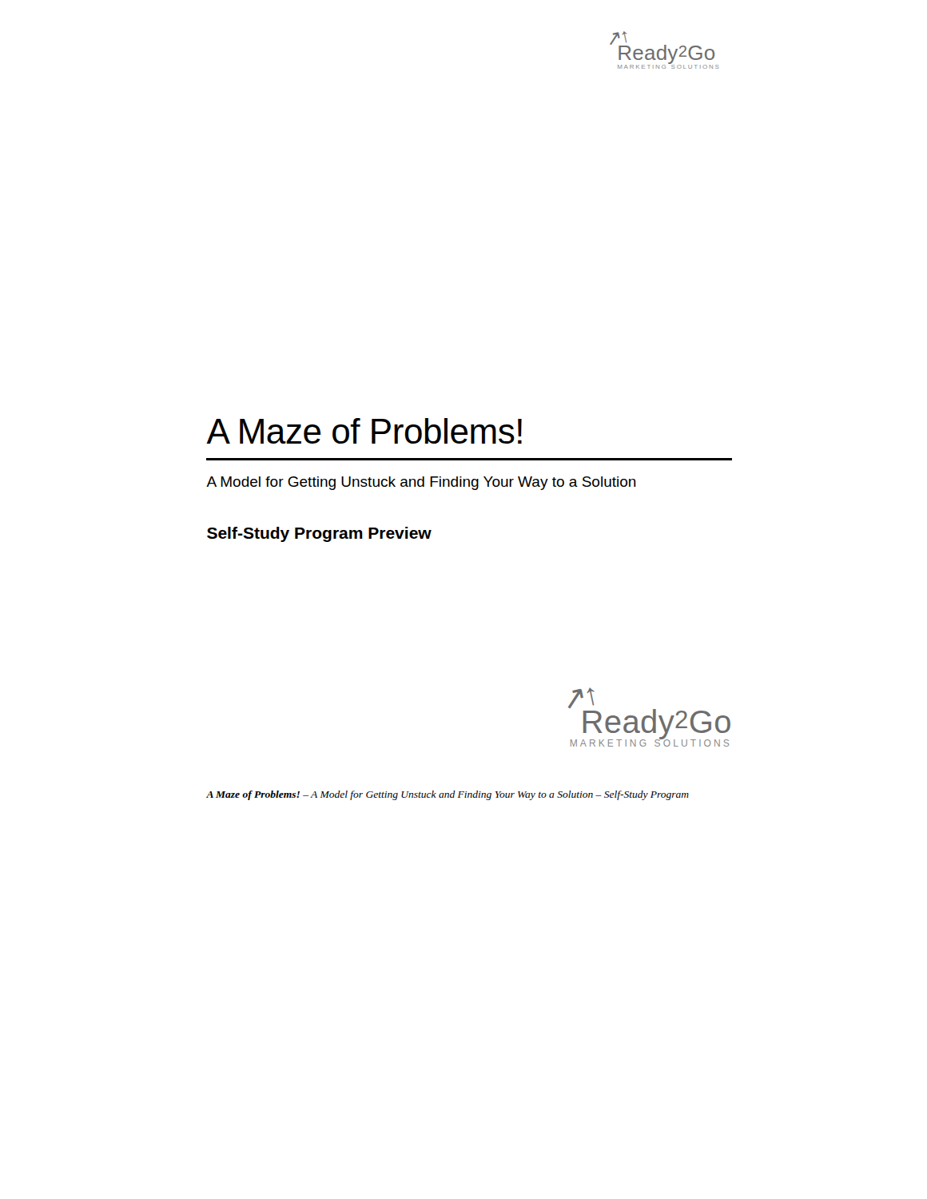↗↑ Ready2 Go MARKETING SOLUTIONS
A Maze of Problems!
A Model for Getting Unstuck and Finding Your Way to a Solution
Self-Study Program Preview
↗↑ Ready2 Go MARKETING SOLUTIONS
A Maze of Problems! – A Model for Getting Unstuck and Finding Your Way to a Solution – Self-Study Program